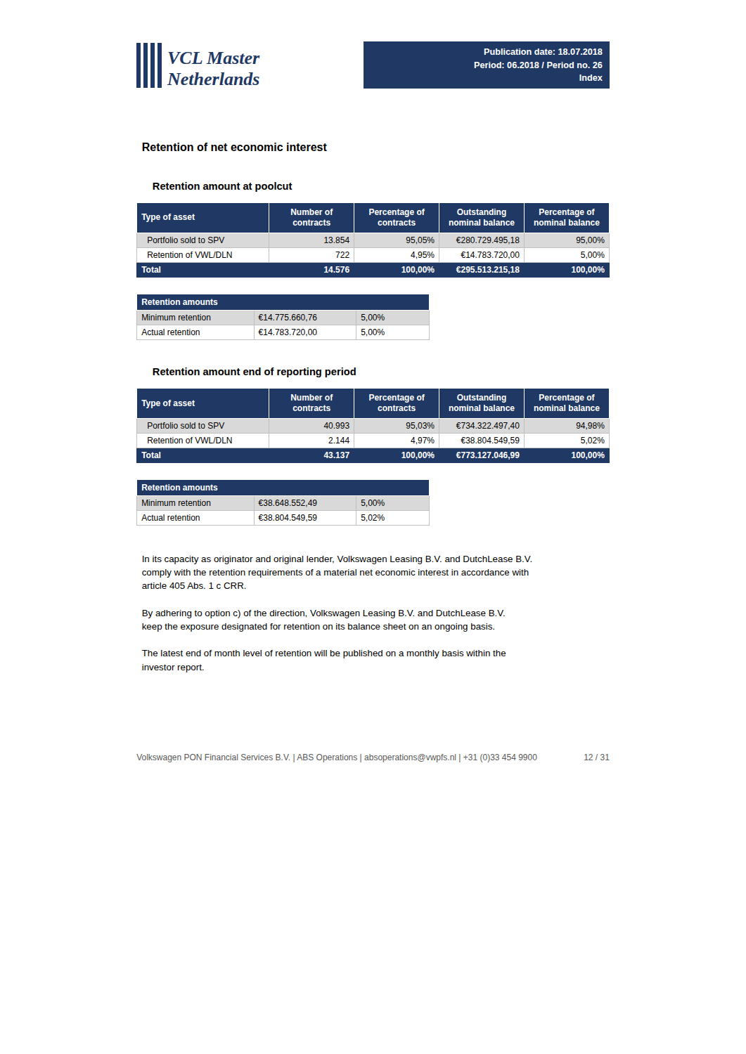VCL Master Netherlands
Publication date: 18.07.2018
Period: 06.2018 / Period no. 26
Index
Retention of net economic interest
Retention amount at poolcut
| Type of asset | Number of contracts | Percentage of contracts | Outstanding nominal balance | Percentage of nominal balance |
| --- | --- | --- | --- | --- |
| Portfolio sold to SPV | 13.854 | 95,05% | €280.729.495,18 | 95,00% |
| Retention of VWL/DLN | 722 | 4,95% | €14.783.720,00 | 5,00% |
| Total | 14.576 | 100,00% | €295.513.215,18 | 100,00% |
| Retention amounts |
| --- |
| Minimum retention | €14.775.660,76 | 5,00% |
| Actual retention | €14.783.720,00 | 5,00% |
Retention amount end of reporting period
| Type of asset | Number of contracts | Percentage of contracts | Outstanding nominal balance | Percentage of nominal balance |
| --- | --- | --- | --- | --- |
| Portfolio sold to SPV | 40.993 | 95,03% | €734.322.497,40 | 94,98% |
| Retention of VWL/DLN | 2.144 | 4,97% | €38.804.549,59 | 5,02% |
| Total | 43.137 | 100,00% | €773.127.046,99 | 100,00% |
| Retention amounts |
| --- |
| Minimum retention | €38.648.552,49 | 5,00% |
| Actual retention | €38.804.549,59 | 5,02% |
In its capacity as originator and original lender, Volkswagen Leasing B.V. and DutchLease B.V.
comply with the retention requirements of a material net economic interest in accordance with
article 405 Abs. 1 c CRR.
By adhering to option c) of the direction, Volkswagen Leasing B.V. and DutchLease B.V.
keep the exposure designated for retention on its balance sheet on an ongoing basis.
The latest end of month level of retention will be published on a monthly basis within the
investor report.
Volkswagen PON Financial Services B.V. | ABS Operations | absoperations@vwpfs.nl | +31 (0)33 454 9900
12 / 31